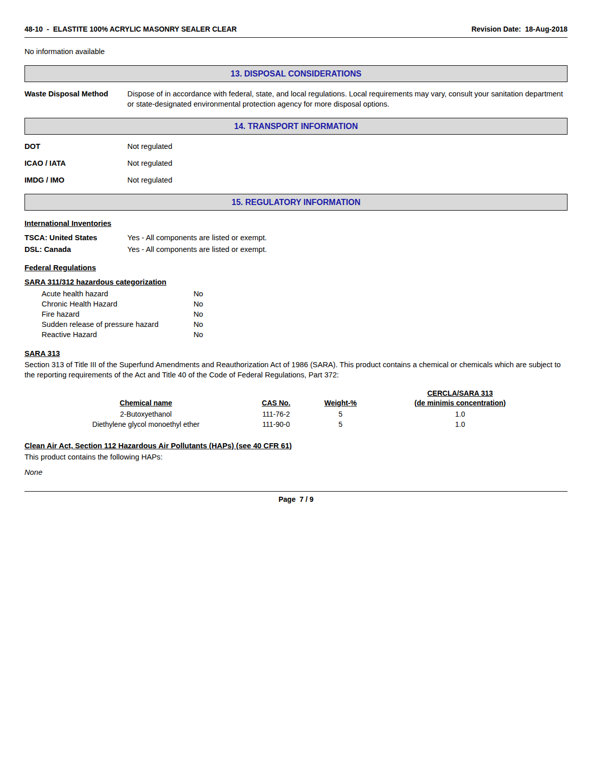48-10 - ELASTITE 100% ACRYLIC MASONRY SEALER CLEAR
Revision Date: 18-Aug-2018
No information available
13. DISPOSAL CONSIDERATIONS
Waste Disposal Method
Dispose of in accordance with federal, state, and local regulations. Local requirements may vary, consult your sanitation department or state-designated environmental protection agency for more disposal options.
14. TRANSPORT INFORMATION
DOT
Not regulated
ICAO / IATA
Not regulated
IMDG / IMO
Not regulated
15. REGULATORY INFORMATION
International Inventories
TSCA: United States
Yes - All components are listed or exempt.
DSL: Canada
Yes - All components are listed or exempt.
Federal Regulations
SARA 311/312 hazardous categorization
Acute health hazard
No
Chronic Health Hazard
No
Fire hazard
No
Sudden release of pressure hazard
No
Reactive Hazard
No
SARA 313
Section 313 of Title III of the Superfund Amendments and Reauthorization Act of 1986 (SARA). This product contains a chemical or chemicals which are subject to the reporting requirements of the Act and Title 40 of the Code of Federal Regulations, Part 372:
| Chemical name | CAS No. | Weight-% | CERCLA/SARA 313 (de minimis concentration) |
| --- | --- | --- | --- |
| 2-Butoxyethanol | 111-76-2 | 5 | 1.0 |
| Diethylene glycol monoethyl ether | 111-90-0 | 5 | 1.0 |
Clean Air Act, Section 112 Hazardous Air Pollutants (HAPs) (see 40 CFR 61)
This product contains the following HAPs:
None
Page 7 / 9